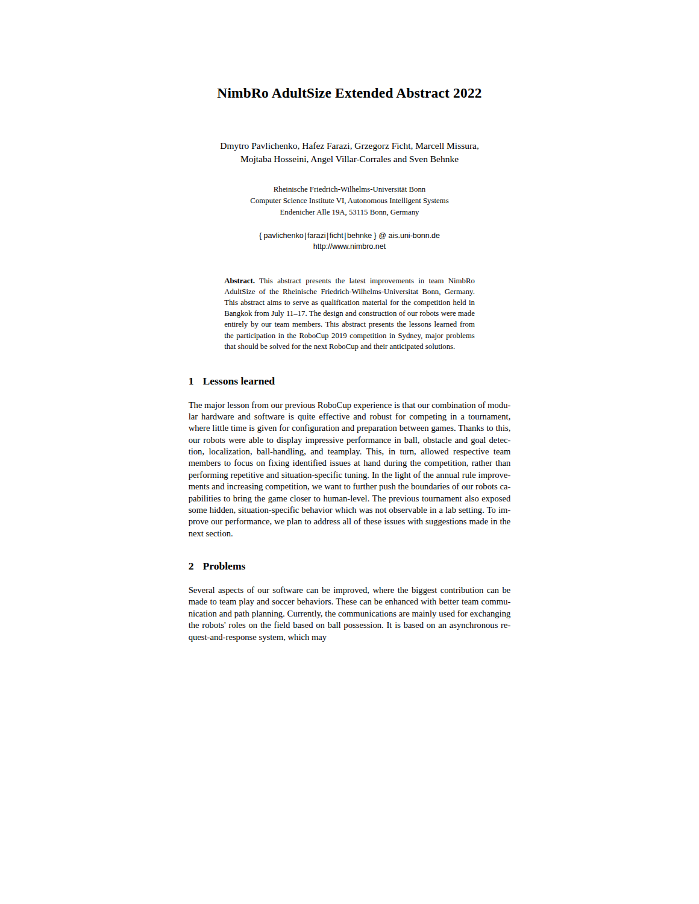NimbRo AdultSize Extended Abstract 2022
Dmytro Pavlichenko, Hafez Farazi, Grzegorz Ficht, Marcell Missura,
Mojtaba Hosseini, Angel Villar-Corrales and Sven Behnke
Rheinische Friedrich-Wilhelms-Universität Bonn
Computer Science Institute VI, Autonomous Intelligent Systems
Endenicher Alle 19A, 53115 Bonn, Germany
{ pavlichenko|farazi|ficht|behnke } @ ais.uni-bonn.de
http://www.nimbro.net
Abstract. This abstract presents the latest improvements in team NimbRo AdultSize of the Rheinische Friedrich-Wilhelms-Universitat Bonn, Germany. This abstract aims to serve as qualification material for the competition held in Bangkok from July 11–17. The design and construction of our robots were made entirely by our team members. This abstract presents the lessons learned from the participation in the RoboCup 2019 competition in Sydney, major problems that should be solved for the next RoboCup and their anticipated solutions.
1 Lessons learned
The major lesson from our previous RoboCup experience is that our combination of modular hardware and software is quite effective and robust for competing in a tournament, where little time is given for configuration and preparation between games. Thanks to this, our robots were able to display impressive performance in ball, obstacle and goal detection, localization, ball-handling, and teamplay. This, in turn, allowed respective team members to focus on fixing identified issues at hand during the competition, rather than performing repetitive and situation-specific tuning. In the light of the annual rule improvements and increasing competition, we want to further push the boundaries of our robots capabilities to bring the game closer to human-level. The previous tournament also exposed some hidden, situation-specific behavior which was not observable in a lab setting. To improve our performance, we plan to address all of these issues with suggestions made in the next section.
2 Problems
Several aspects of our software can be improved, where the biggest contribution can be made to team play and soccer behaviors. These can be enhanced with better team communication and path planning. Currently, the communications are mainly used for exchanging the robots' roles on the field based on ball possession. It is based on an asynchronous request-and-response system, which may